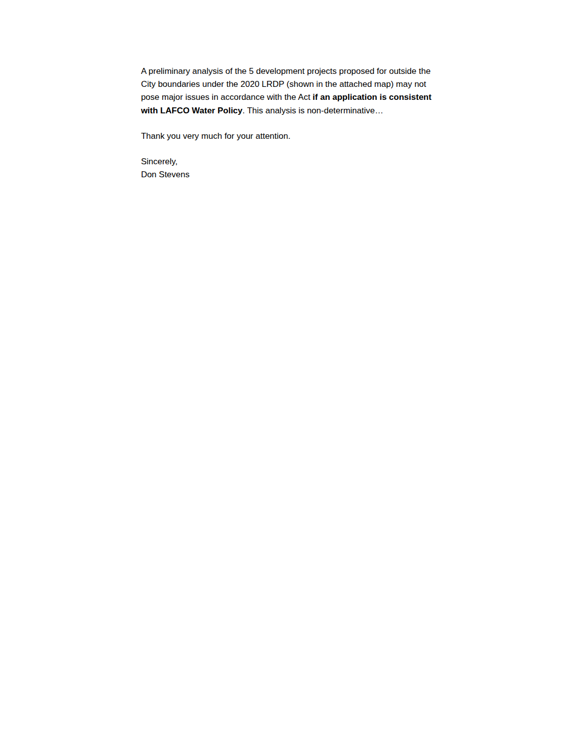A preliminary analysis of the 5 development projects proposed for outside the City boundaries under the 2020 LRDP (shown in the attached map) may not pose major issues in accordance with the Act if an application is consistent with LAFCO Water Policy. This analysis is non-determinative…
Thank you very much for your attention.
Sincerely,
Don Stevens